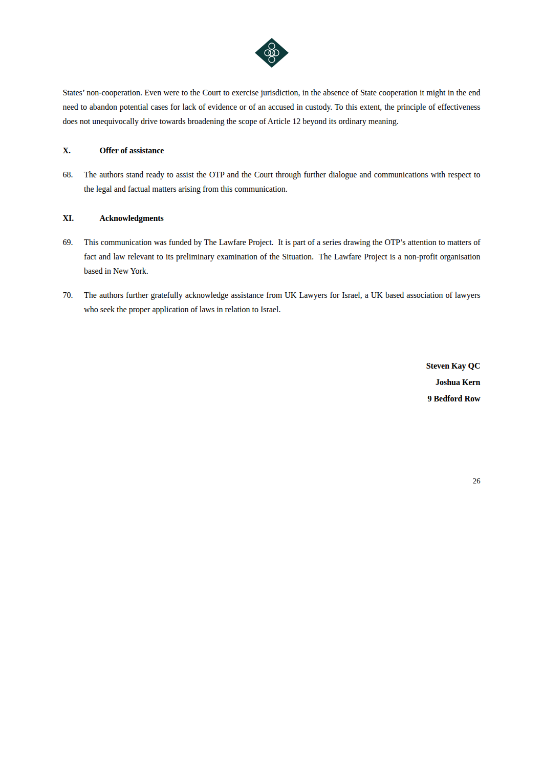States’ non-cooperation. Even were to the Court to exercise jurisdiction, in the absence of State cooperation it might in the end need to abandon potential cases for lack of evidence or of an accused in custody. To this extent, the principle of effectiveness does not unequivocally drive towards broadening the scope of Article 12 beyond its ordinary meaning.
X. Offer of assistance
The authors stand ready to assist the OTP and the Court through further dialogue and communications with respect to the legal and factual matters arising from this communication.
XI. Acknowledgments
This communication was funded by The Lawfare Project. It is part of a series drawing the OTP’s attention to matters of fact and law relevant to its preliminary examination of the Situation. The Lawfare Project is a non-profit organisation based in New York.
The authors further gratefully acknowledge assistance from UK Lawyers for Israel, a UK based association of lawyers who seek the proper application of laws in relation to Israel.
Steven Kay QC
Joshua Kern
9 Bedford Row
26